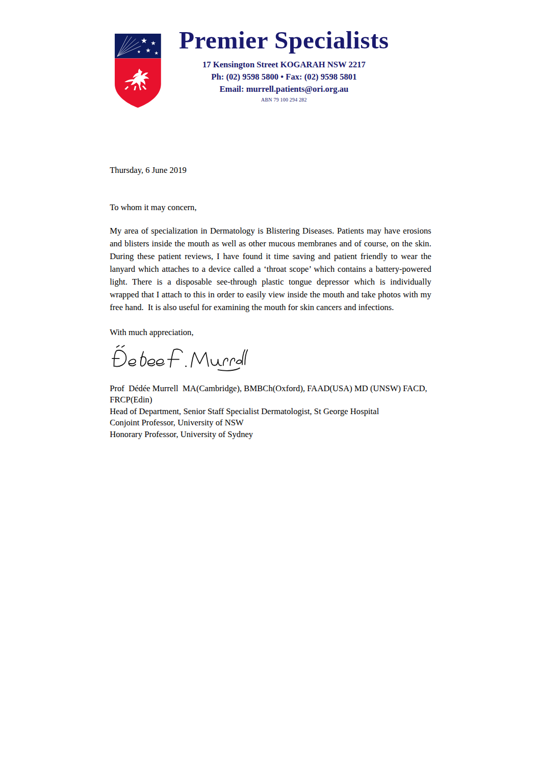Premier Specialists
17 Kensington Street KOGARAH NSW 2217
Ph: (02) 9598 5800 • Fax: (02) 9598 5801
Email: murrell.patients@ori.org.au
ABN 79 100 294 282
Thursday, 6 June 2019
To whom it may concern,
My area of specialization in Dermatology is Blistering Diseases. Patients may have erosions and blisters inside the mouth as well as other mucous membranes and of course, on the skin. During these patient reviews, I have found it time saving and patient friendly to wear the lanyard which attaches to a device called a ‘throat scope’ which contains a battery-powered light. There is a disposable see-through plastic tongue depressor which is individually wrapped that I attach to this in order to easily view inside the mouth and take photos with my free hand. It is also useful for examining the mouth for skin cancers and infections.
With much appreciation,
Prof Dédée Murrell MA(Cambridge), BMBCh(Oxford), FAAD(USA) MD (UNSW) FACD, FRCP(Edin)
Head of Department, Senior Staff Specialist Dermatologist, St George Hospital
Conjoint Professor, University of NSW
Honorary Professor, University of Sydney